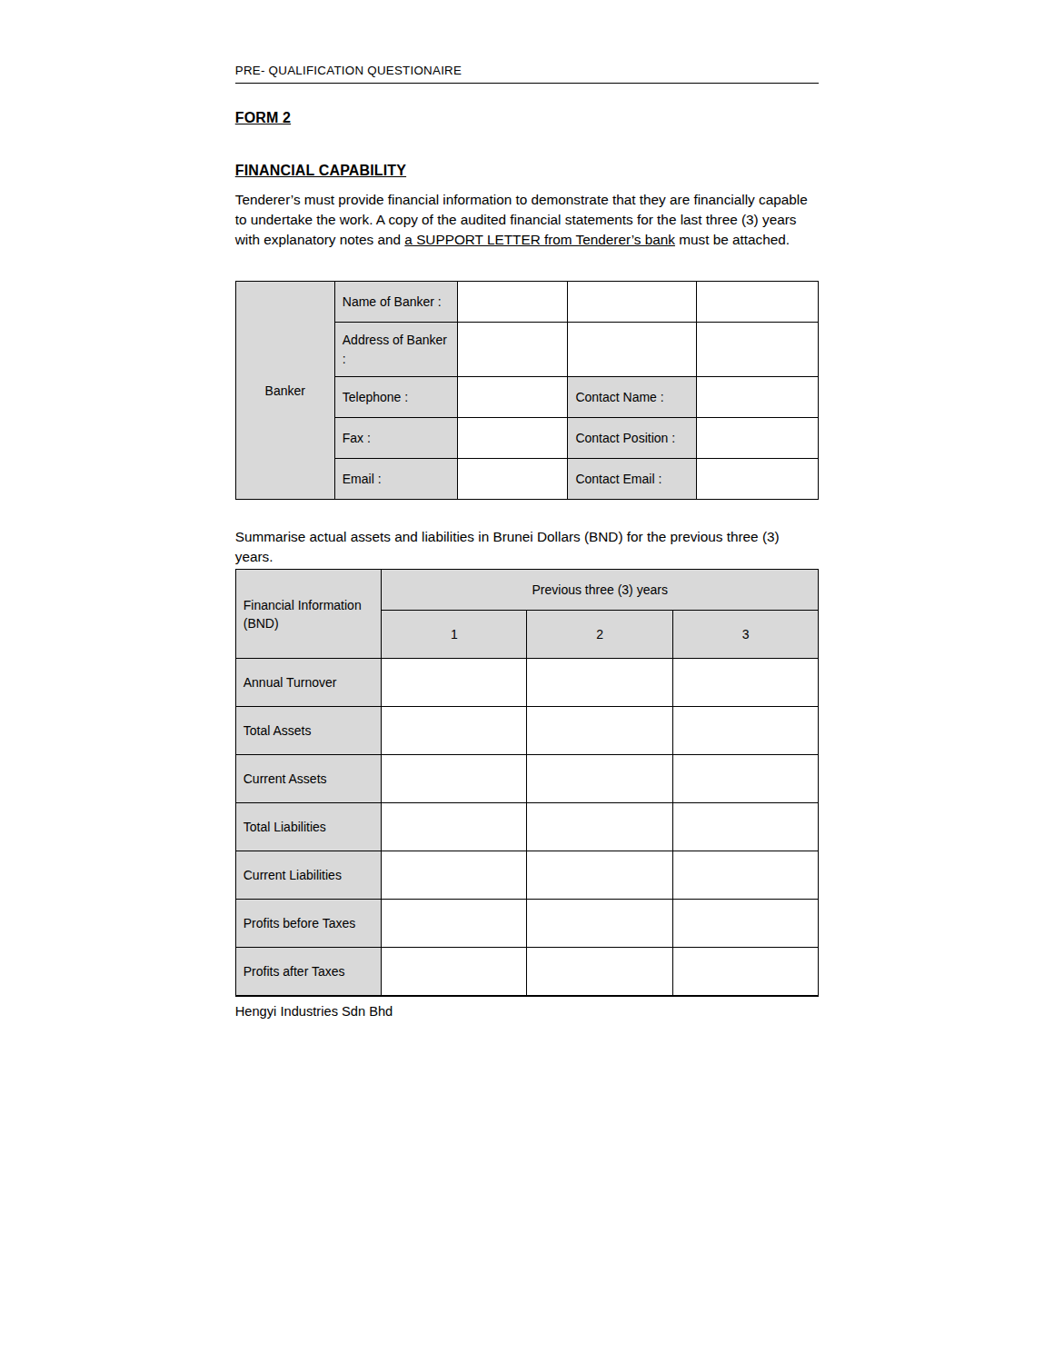PRE- QUALIFICATION QUESTIONAIRE
FORM 2
FINANCIAL CAPABILITY
Tenderer’s must provide financial information to demonstrate that they are financially capable to undertake the work. A copy of the audited financial statements for the last three (3) years with explanatory notes and a SUPPORT LETTER from Tenderer’s bank must be attached.
| Banker | Name of Banker : | | | |
| Address of Banker : | | | |
| Telephone : | | Contact Name : | |
| Fax : | | Contact Position : | |
| Email : | | Contact Email : | |
Summarise actual assets and liabilities in Brunei Dollars (BND) for the previous three (3) years.
| Financial Information (BND) | Previous three (3) years |
| --- | --- |
| 1 | 2 | 3 |
| Annual Turnover | | | |
| Total Assets | | | |
| Current Assets | | | |
| Total Liabilities | | | |
| Current Liabilities | | | |
| Profits before Taxes | | | |
| Profits after Taxes | | | |
Hengyi Industries Sdn Bhd